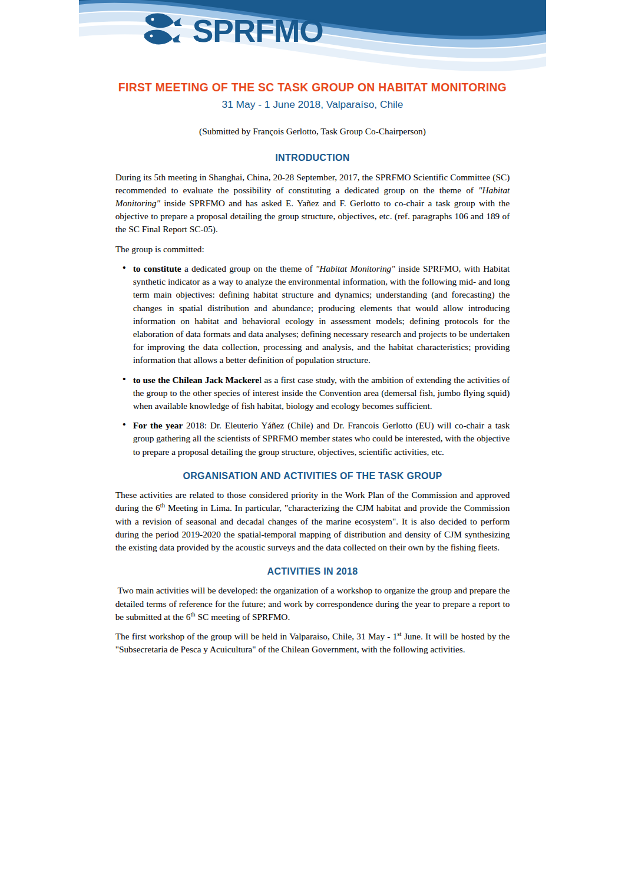SPRFMO
FIRST MEETING OF THE SC TASK GROUP ON HABITAT MONITORING
31 May - 1 June 2018, Valparaíso, Chile
(Submitted by François Gerlotto, Task Group Co-Chairperson)
INTRODUCTION
During its 5th meeting in Shanghai, China, 20-28 September, 2017, the SPRFMO Scientific Committee (SC) recommended to evaluate the possibility of constituting a dedicated group on the theme of "Habitat Monitoring" inside SPRFMO and has asked E. Yañez and F. Gerlotto to co-chair a task group with the objective to prepare a proposal detailing the group structure, objectives, etc. (ref. paragraphs 106 and 189 of the SC Final Report SC-05).
The group is committed:
to constitute a dedicated group on the theme of "Habitat Monitoring" inside SPRFMO, with Habitat synthetic indicator as a way to analyze the environmental information, with the following mid- and long term main objectives: defining habitat structure and dynamics; understanding (and forecasting) the changes in spatial distribution and abundance; producing elements that would allow introducing information on habitat and behavioral ecology in assessment models; defining protocols for the elaboration of data formats and data analyses; defining necessary research and projects to be undertaken for improving the data collection, processing and analysis, and the habitat characteristics; providing information that allows a better definition of population structure.
to use the Chilean Jack Mackerel as a first case study, with the ambition of extending the activities of the group to the other species of interest inside the Convention area (demersal fish, jumbo flying squid) when available knowledge of fish habitat, biology and ecology becomes sufficient.
For the year 2018: Dr. Eleuterio Yáñez (Chile) and Dr. Francois Gerlotto (EU) will co-chair a task group gathering all the scientists of SPRFMO member states who could be interested, with the objective to prepare a proposal detailing the group structure, objectives, scientific activities, etc.
ORGANISATION AND ACTIVITIES OF THE TASK GROUP
These activities are related to those considered priority in the Work Plan of the Commission and approved during the 6th Meeting in Lima. In particular, "characterizing the CJM habitat and provide the Commission with a revision of seasonal and decadal changes of the marine ecosystem". It is also decided to perform during the period 2019-2020 the spatial-temporal mapping of distribution and density of CJM synthesizing the existing data provided by the acoustic surveys and the data collected on their own by the fishing fleets.
ACTIVITIES IN 2018
Two main activities will be developed: the organization of a workshop to organize the group and prepare the detailed terms of reference for the future; and work by correspondence during the year to prepare a report to be submitted at the 6th SC meeting of SPRFMO.
The first workshop of the group will be held in Valparaiso, Chile, 31 May - 1st June. It will be hosted by the "Subsecretaria de Pesca y Acuicultura" of the Chilean Government, with the following activities.